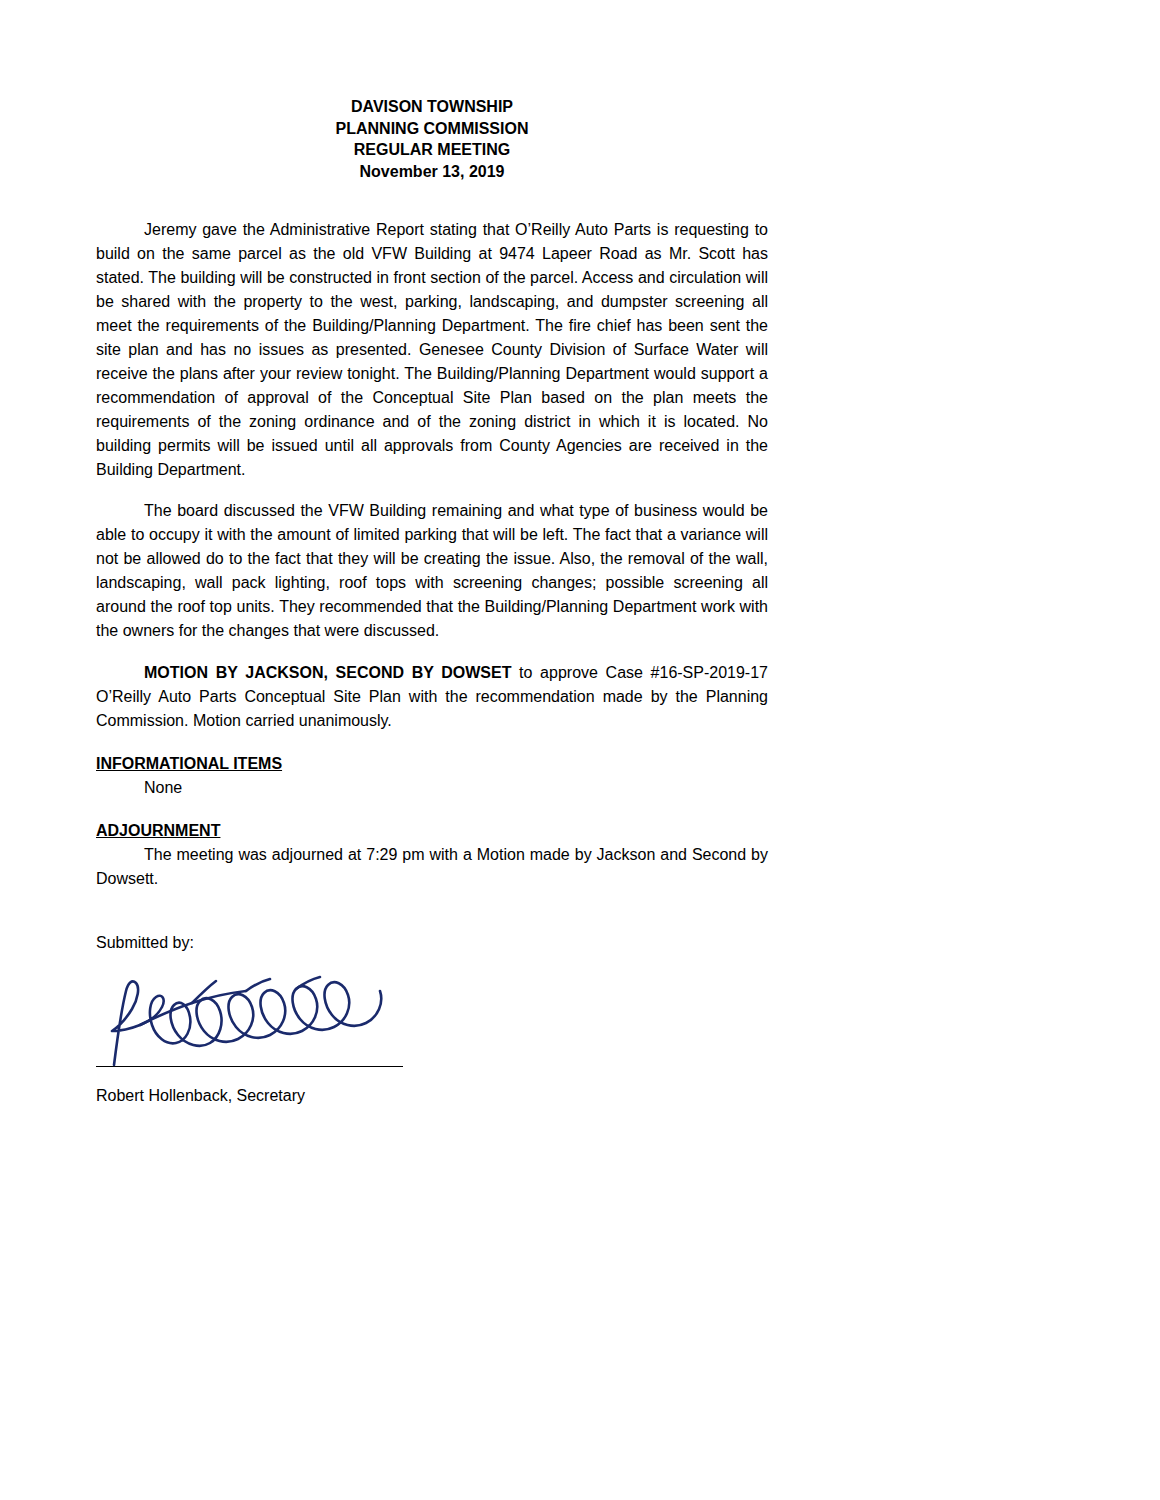DAVISON TOWNSHIP
PLANNING COMMISSION
REGULAR MEETING
November 13, 2019
Jeremy gave the Administrative Report stating that O’Reilly Auto Parts is requesting to build on the same parcel as the old VFW Building at 9474 Lapeer Road as Mr. Scott has stated. The building will be constructed in front section of the parcel. Access and circulation will be shared with the property to the west, parking, landscaping, and dumpster screening all meet the requirements of the Building/Planning Department. The fire chief has been sent the site plan and has no issues as presented. Genesee County Division of Surface Water will receive the plans after your review tonight. The Building/Planning Department would support a recommendation of approval of the Conceptual Site Plan based on the plan meets the requirements of the zoning ordinance and of the zoning district in which it is located. No building permits will be issued until all approvals from County Agencies are received in the Building Department.
The board discussed the VFW Building remaining and what type of business would be able to occupy it with the amount of limited parking that will be left. The fact that a variance will not be allowed do to the fact that they will be creating the issue. Also, the removal of the wall, landscaping, wall pack lighting, roof tops with screening changes; possible screening all around the roof top units. They recommended that the Building/Planning Department work with the owners for the changes that were discussed.
MOTION BY JACKSON, SECOND BY DOWSET to approve Case #16-SP-2019-17 O’Reilly Auto Parts Conceptual Site Plan with the recommendation made by the Planning Commission. Motion carried unanimously.
INFORMATIONAL ITEMS
None
ADJOURNMENT
The meeting was adjourned at 7:29 pm with a Motion made by Jackson and Second by Dowsett.
Submitted by:
Robert Hollenback, Secretary